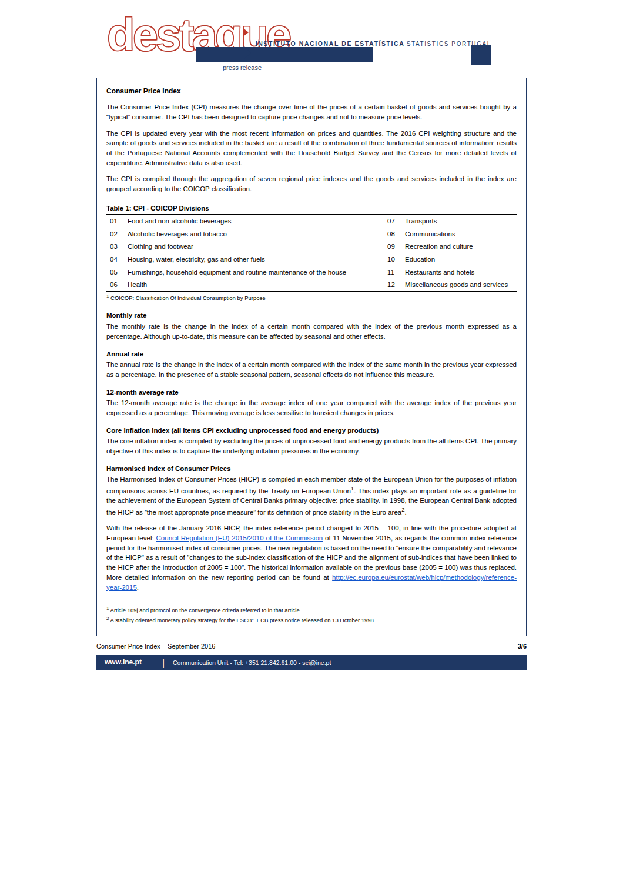destaque
press release
Instituto Nacional de Estatística Statistics Portugal
Consumer Price Index
The Consumer Price Index (CPI) measures the change over time of the prices of a certain basket of goods and services bought by a “typical” consumer. The CPI has been designed to capture price changes and not to measure price levels.
The CPI is updated every year with the most recent information on prices and quantities. The 2016 CPI weighting structure and the sample of goods and services included in the basket are a result of the combination of three fundamental sources of information: results of the Portuguese National Accounts complemented with the Household Budget Survey and the Census for more detailed levels of expenditure. Administrative data is also used.
The CPI is compiled through the aggregation of seven regional price indexes and the goods and services included in the index are grouped according to the COICOP classification.
Table 1: CPI - COICOP Divisions
| 01 | Food and non-alcoholic beverages | 07 | Transports |
| 02 | Alcoholic beverages and tobacco | 08 | Communications |
| 03 | Clothing and footwear | 09 | Recreation and culture |
| 04 | Housing, water, electricity, gas and other fuels | 10 | Education |
| 05 | Furnishings, household equipment and routine maintenance of the house | 11 | Restaurants and hotels |
| 06 | Health | 12 | Miscellaneous goods and services |
1 COICOP: Classification Of Individual Consumption by Purpose
Monthly rate
The monthly rate is the change in the index of a certain month compared with the index of the previous month expressed as a percentage. Although up-to-date, this measure can be affected by seasonal and other effects.
Annual rate
The annual rate is the change in the index of a certain month compared with the index of the same month in the previous year expressed as a percentage. In the presence of a stable seasonal pattern, seasonal effects do not influence this measure.
12-month average rate
The 12-month average rate is the change in the average index of one year compared with the average index of the previous year expressed as a percentage. This moving average is less sensitive to transient changes in prices.
Core inflation index (all items CPI excluding unprocessed food and energy products)
The core inflation index is compiled by excluding the prices of unprocessed food and energy products from the all items CPI. The primary objective of this index is to capture the underlying inflation pressures in the economy.
Harmonised Index of Consumer Prices
The Harmonised Index of Consumer Prices (HICP) is compiled in each member state of the European Union for the purposes of inflation comparisons across EU countries, as required by the Treaty on European Union1. This index plays an important role as a guideline for the achievement of the European System of Central Banks primary objective: price stability. In 1998, the European Central Bank adopted the HICP as “the most appropriate price measure” for its definition of price stability in the Euro area2.
With the release of the January 2016 HICP, the index reference period changed to 2015 = 100, in line with the procedure adopted at European level: Council Regulation (EU) 2015/2010 of the Commission of 11 November 2015, as regards the common index reference period for the harmonised index of consumer prices. The new regulation is based on the need to "ensure the comparability and relevance of the HICP" as a result of "changes to the sub-index classification of the HICP and the alignment of sub-indices that have been linked to the HICP after the introduction of 2005 = 100". The historical information available on the previous base (2005 = 100) was thus replaced. More detailed information on the new reporting period can be found at http://ec.europa.eu/eurostat/web/hicp/methodology/reference-year-2015.
1 Article 109j and protocol on the convergence criteria referred to in that article.
2 A stability oriented monetary policy strategy for the ESCB”. ECB press notice released on 13 October 1998.
Consumer Price Index – September 2016 3/6
www.ine.pt | Communication Unit - Tel: +351 21.842.61.00 - sci@ine.pt